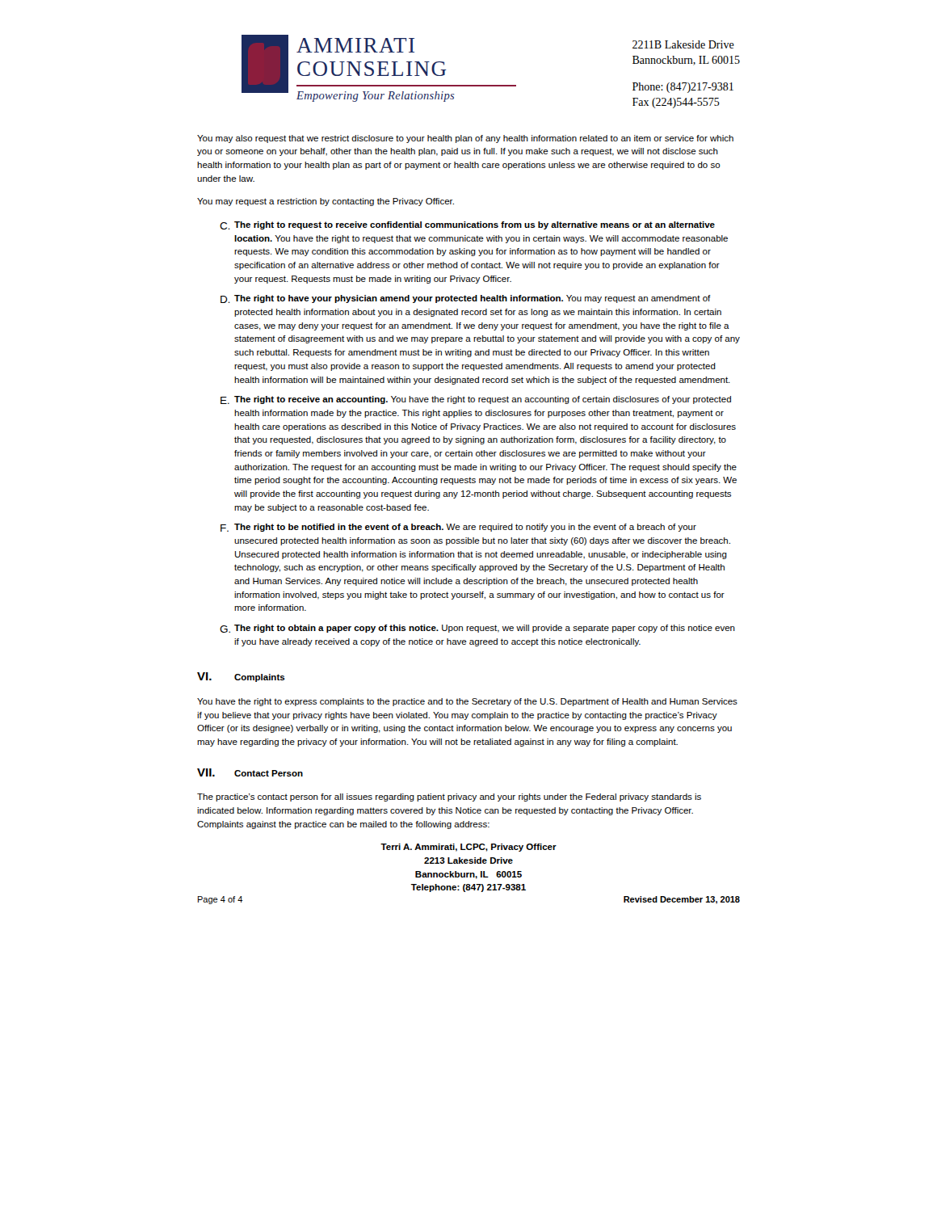AMMIRATI COUNSELING
Empowering Your Relationships
2211B Lakeside Drive
Bannockburn, IL 60015 Phone: (847)217-9381
Fax (224)544-5575
You may also request that we restrict disclosure to your health plan of any health information related to an item or service for which you or someone on your behalf, other than the health plan, paid us in full. If you make such a request, we will not disclose such health information to your health plan as part of or payment or health care operations unless we are otherwise required to do so under the law.
You may request a restriction by contacting the Privacy Officer.
C.
The right to request to receive confidential communications from us by alternative means or at an alternative location. You have the right to request that we communicate with you in certain ways. We will accommodate reasonable requests. We may condition this accommodation by asking you for information as to how payment will be handled or specification of an alternative address or other method of contact. We will not require you to provide an explanation for your request. Requests must be made in writing our Privacy Officer.
D.
The right to have your physician amend your protected health information. You may request an amendment of protected health information about you in a designated record set for as long as we maintain this information. In certain cases, we may deny your request for an amendment. If we deny your request for amendment, you have the right to file a statement of disagreement with us and we may prepare a rebuttal to your statement and will provide you with a copy of any such rebuttal. Requests for amendment must be in writing and must be directed to our Privacy Officer. In this written request, you must also provide a reason to support the requested amendments. All requests to amend your protected health information will be maintained within your designated record set which is the subject of the requested amendment.
E.
The right to receive an accounting. You have the right to request an accounting of certain disclosures of your protected health information made by the practice. This right applies to disclosures for purposes other than treatment, payment or health care operations as described in this Notice of Privacy Practices. We are also not required to account for disclosures that you requested, disclosures that you agreed to by signing an authorization form, disclosures for a facility directory, to friends or family members involved in your care, or certain other disclosures we are permitted to make without your authorization. The request for an accounting must be made in writing to our Privacy Officer. The request should specify the time period sought for the accounting. Accounting requests may not be made for periods of time in excess of six years. We will provide the first accounting you request during any 12-month period without charge. Subsequent accounting requests may be subject to a reasonable cost-based fee.
F.
The right to be notified in the event of a breach. We are required to notify you in the event of a breach of your unsecured protected health information as soon as possible but no later that sixty (60) days after we discover the breach. Unsecured protected health information is information that is not deemed unreadable, unusable, or indecipherable using technology, such as encryption, or other means specifically approved by the Secretary of the U.S. Department of Health and Human Services. Any required notice will include a description of the breach, the unsecured protected health information involved, steps you might take to protect yourself, a summary of our investigation, and how to contact us for more information.
G.
The right to obtain a paper copy of this notice. Upon request, we will provide a separate paper copy of this notice even if you have already received a copy of the notice or have agreed to accept this notice electronically.
VI. Complaints
You have the right to express complaints to the practice and to the Secretary of the U.S. Department of Health and Human Services if you believe that your privacy rights have been violated. You may complain to the practice by contacting the practice’s Privacy Officer (or its designee) verbally or in writing, using the contact information below. We encourage you to express any concerns you may have regarding the privacy of your information. You will not be retaliated against in any way for filing a complaint.
VII. Contact Person
The practice’s contact person for all issues regarding patient privacy and your rights under the Federal privacy standards is indicated below. Information regarding matters covered by this Notice can be requested by contacting the Privacy Officer. Complaints against the practice can be mailed to the following address:
Terri A. Ammirati, LCPC, Privacy Officer
2213 Lakeside Drive
Bannockburn, IL 60015
Telephone: (847) 217-9381
Page 4 of 4
Revised December 13, 2018